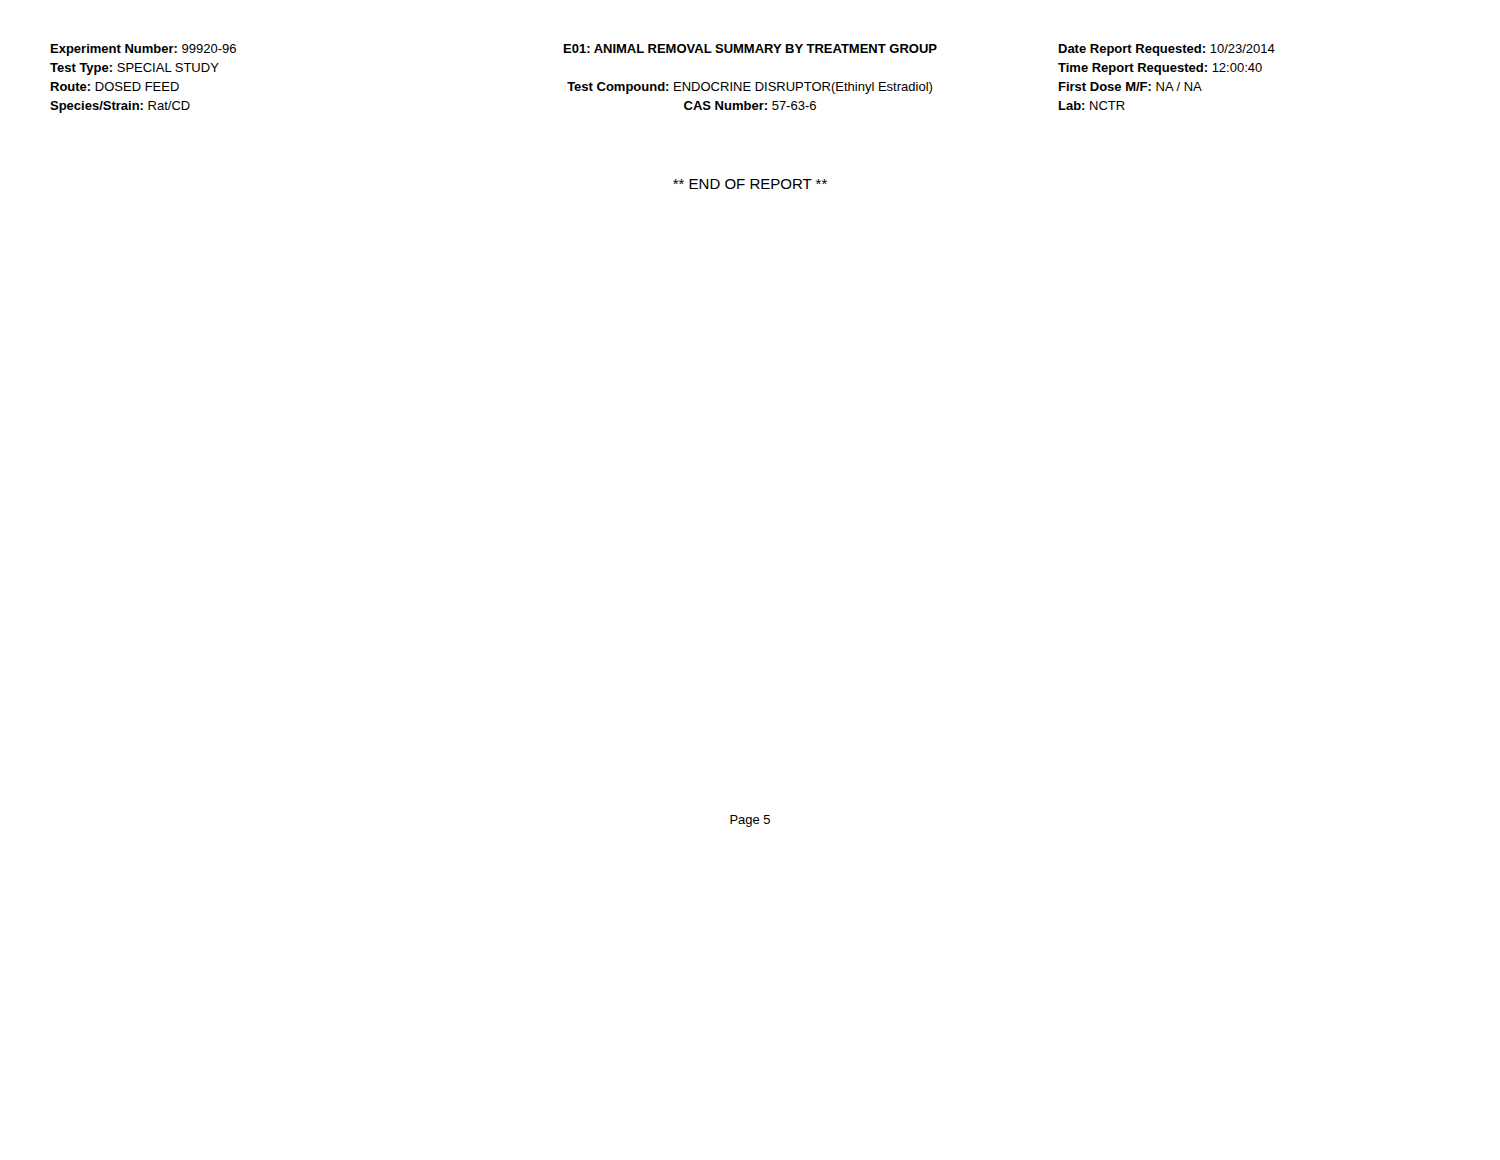| Experiment Number: 99920-96 Test Type: SPECIAL STUDY Route: DOSED FEED Species/Strain: Rat/CD | E01: ANIMAL REMOVAL SUMMARY BY TREATMENT GROUP Test Compound: ENDOCRINE DISRUPTOR(Ethinyl Estradiol) CAS Number: 57-63-6 | Date Report Requested: 10/23/2014 Time Report Requested: 12:00:40 First Dose M/F: NA / NA Lab: NCTR |
** END OF REPORT **
Page 5